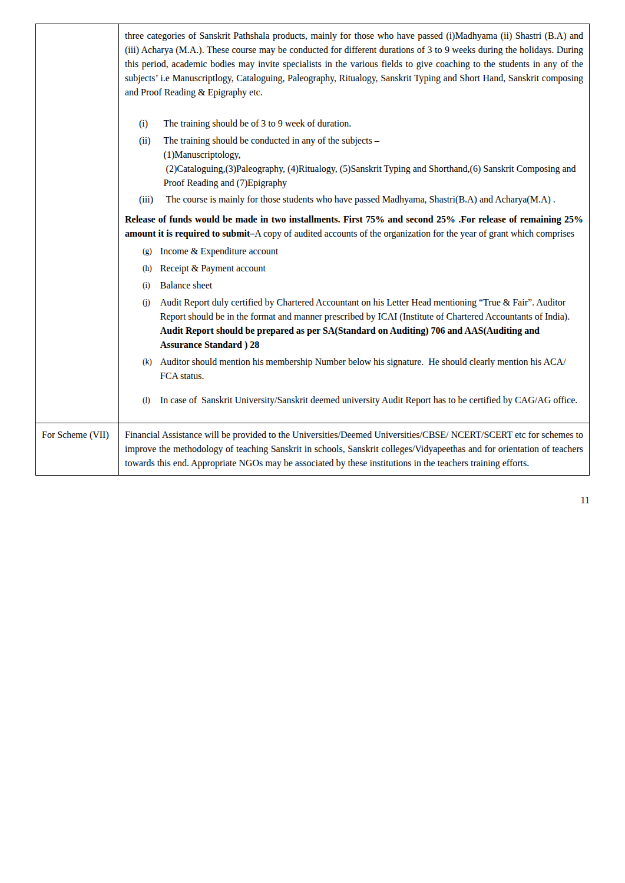| | three categories of Sanskrit Pathshala products, mainly for those who have passed (i)Madhyama (ii) Shastri (B.A) and (iii) Acharya (M.A.). These course may be conducted for different durations of 3 to 9 weeks during the holidays. During this period, academic bodies may invite specialists in the various fields to give coaching to the students in any of the subjects’ i.e Manuscriptlogy, Cataloguing, Paleography, Ritualogy, Sanskrit Typing and Short Hand, Sanskrit composing and Proof Reading & Epigraphy etc. (i) The training should be of 3 to 9 week of duration. (ii) The training should be conducted in any of the subjects – (1)Manuscriptology, (2)Cataloguing,(3)Paleography, (4)Ritualogy, (5)Sanskrit Typing and Shorthand,(6) Sanskrit Composing and Proof Reading and (7)Epigraphy (iii) The course is mainly for those students who have passed Madhyama, Shastri(B.A) and Acharya(M.A) . Release of funds would be made in two installments. First 75% and second 25% .For release of remaining 25% amount it is required to submit– A copy of audited accounts of the organization for the year of grant which comprises (g) Income & Expenditure account (h) Receipt & Payment account (i) Balance sheet (j) Audit Report duly certified by Chartered Accountant on his Letter Head mentioning “True & Fair”. Auditor Report should be in the format and manner prescribed by ICAI (Institute of Chartered Accountants of India). Audit Report should be prepared as per SA(Standard on Auditing) 706 and AAS(Auditing and Assurance Standard ) 28 (k) Auditor should mention his membership Number below his signature. He should clearly mention his ACA/ FCA status. (l) In case of Sanskrit University/Sanskrit deemed university Audit Report has to be certified by CAG/AG office. |
| For Scheme (VII) | Financial Assistance will be provided to the Universities/Deemed Universities/CBSE/ NCERT/SCERT etc for schemes to improve the methodology of teaching Sanskrit in schools, Sanskrit colleges/Vidyapeethas and for orientation of teachers towards this end. Appropriate NGOs may be associated by these institutions in the teachers training efforts. |
11